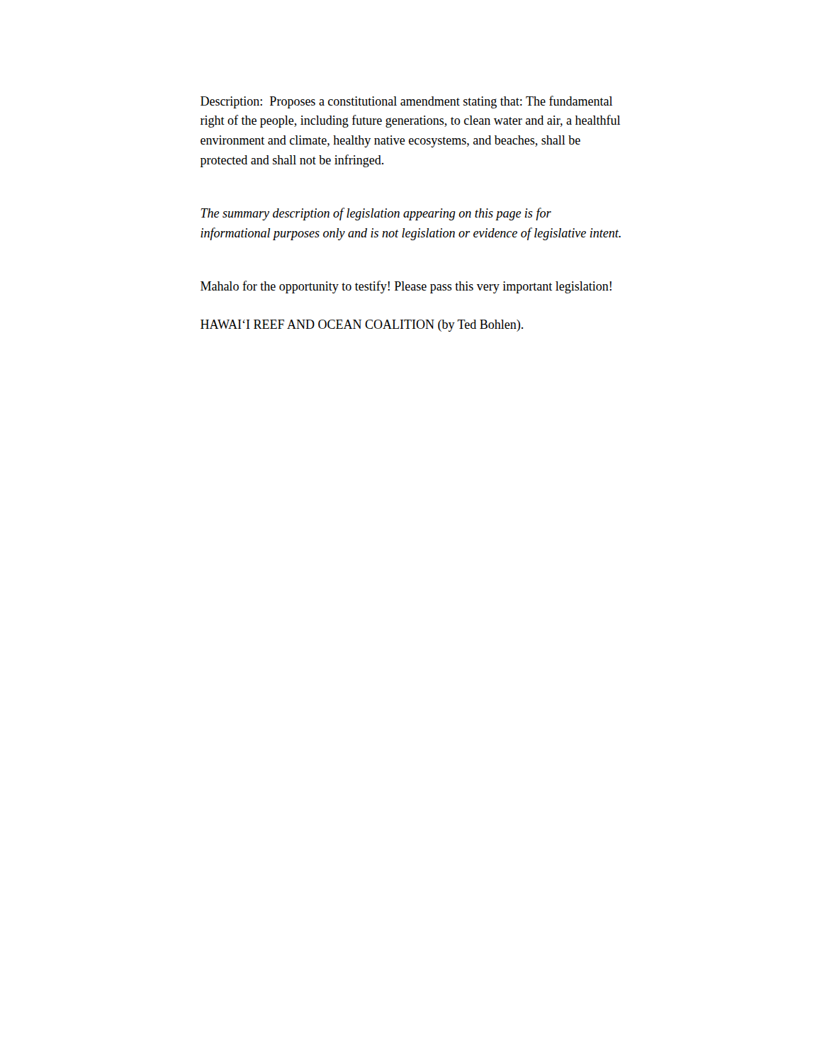Description: Proposes a constitutional amendment stating that: The fundamental right of the people, including future generations, to clean water and air, a healthful environment and climate, healthy native ecosystems, and beaches, shall be protected and shall not be infringed.
The summary description of legislation appearing on this page is for informational purposes only and is not legislation or evidence of legislative intent.
Mahalo for the opportunity to testify! Please pass this very important legislation!
HAWAIʻI REEF AND OCEAN COALITION (by Ted Bohlen).